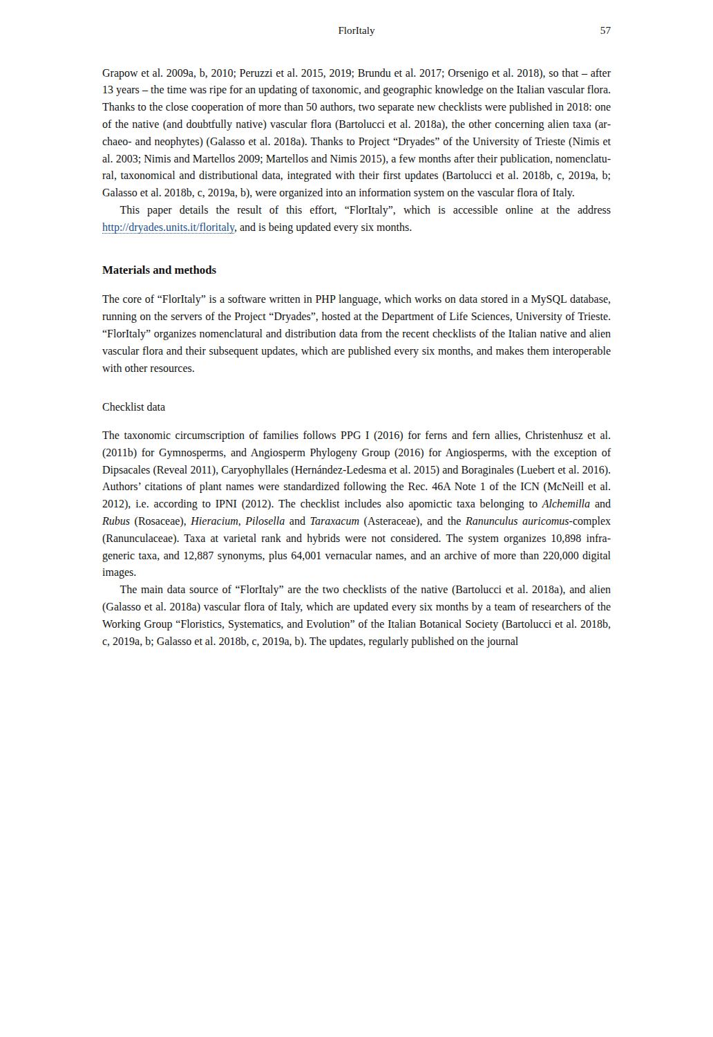FlorItaly 57
Grapow et al. 2009a, b, 2010; Peruzzi et al. 2015, 2019; Brundu et al. 2017; Orsenigo et al. 2018), so that – after 13 years – the time was ripe for an updating of taxonomic, and geographic knowledge on the Italian vascular flora. Thanks to the close cooperation of more than 50 authors, two separate new checklists were published in 2018: one of the native (and doubtfully native) vascular flora (Bartolucci et al. 2018a), the other concerning alien taxa (archaeo- and neophytes) (Galasso et al. 2018a). Thanks to Project “Dryades” of the University of Trieste (Nimis et al. 2003; Nimis and Martellos 2009; Martellos and Nimis 2015), a few months after their publication, nomenclatural, taxonomical and distributional data, integrated with their first updates (Bartolucci et al. 2018b, c, 2019a, b; Galasso et al. 2018b, c, 2019a, b), were organized into an information system on the vascular flora of Italy.
This paper details the result of this effort, “FlorItaly”, which is accessible online at the address http://dryades.units.it/floritaly, and is being updated every six months.
Materials and methods
The core of “FlorItaly” is a software written in PHP language, which works on data stored in a MySQL database, running on the servers of the Project “Dryades”, hosted at the Department of Life Sciences, University of Trieste. “FlorItaly” organizes nomenclatural and distribution data from the recent checklists of the Italian native and alien vascular flora and their subsequent updates, which are published every six months, and makes them interoperable with other resources.
Checklist data
The taxonomic circumscription of families follows PPG I (2016) for ferns and fern allies, Christenhusz et al. (2011b) for Gymnosperms, and Angiosperm Phylogeny Group (2016) for Angiosperms, with the exception of Dipsacales (Reveal 2011), Caryophyllales (Hernández-Ledesma et al. 2015) and Boraginales (Luebert et al. 2016). Authors’ citations of plant names were standardized following the Rec. 46A Note 1 of the ICN (McNeill et al. 2012), i.e. according to IPNI (2012). The checklist includes also apomictic taxa belonging to Alchemilla and Rubus (Rosaceae), Hieracium, Pilosella and Taraxacum (Asteraceae), and the Ranunculus auricomus-complex (Ranunculaceae). Taxa at varietal rank and hybrids were not considered. The system organizes 10,898 infra-generic taxa, and 12,887 synonyms, plus 64,001 vernacular names, and an archive of more than 220,000 digital images.
The main data source of “FlorItaly” are the two checklists of the native (Bartolucci et al. 2018a), and alien (Galasso et al. 2018a) vascular flora of Italy, which are updated every six months by a team of researchers of the Working Group “Floristics, Systematics, and Evolution” of the Italian Botanical Society (Bartolucci et al. 2018b, c, 2019a, b; Galasso et al. 2018b, c, 2019a, b). The updates, regularly published on the journal